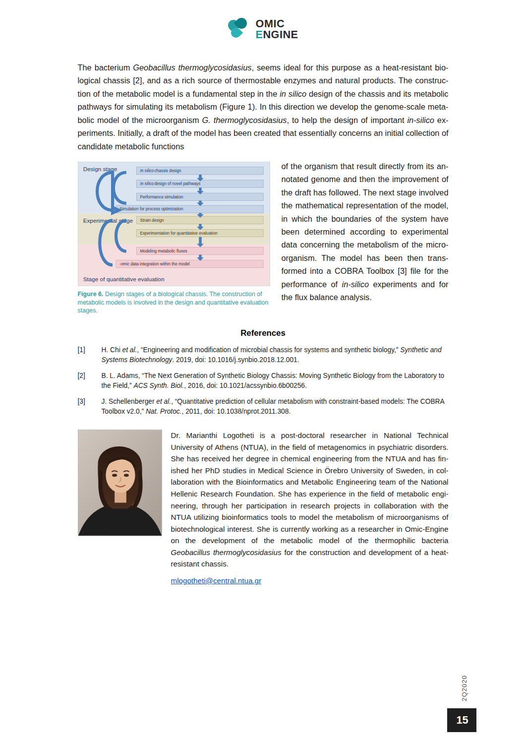OMIC ENGINE
The bacterium Geobacillus thermoglycosidasius, seems ideal for this purpose as a heat-resistant biological chassis [2], and as a rich source of thermostable enzymes and natural products. The construction of the metabolic model is a fundamental step in the in silico design of the chassis and its metabolic pathways for simulating its metabolism (Figure 1). In this direction we develop the genome-scale metabolic model of the microorganism G. thermoglycosidasius, to help the design of important in-silico experiments. Initially, a draft of the model has been created that essentially concerns an initial collection of candidate metabolic functions
Design stage Experimental stage Stage of quantitative evaluation In silico chassis design In silico design of novel pathways Performance simulation Simulation for process optimization Strain design Experimentation for quantitative evaluation Modeling metabolic fluxes -omic data integration within the model
Figure 6. Design stages of a biological chassis. The construction of metabolic models is involved in the design and quantitative evaluation stages.
of the organism that result directly from its annotated genome and then the improvement of the draft has followed. The next stage involved the mathematical representation of the model, in which the boundaries of the system have been determined according to experimental data concerning the metabolism of the microorganism. The model has been then transformed into a COBRA Toolbox [3] file for the performance of in-silico experiments and for the flux balance analysis.
References
[1] H. Chi et al., “Engineering and modification of microbial chassis for systems and synthetic biology,” Synthetic and Systems Biotechnology. 2019, doi: 10.1016/j.synbio.2018.12.001.
[2] B. L. Adams, “The Next Generation of Synthetic Biology Chassis: Moving Synthetic Biology from the Laboratory to the Field,” ACS Synth. Biol., 2016, doi: 10.1021/acssynbio.6b00256.
[3] J. Schellenberger et al., “Quantitative prediction of cellular metabolism with constraint-based models: The COBRA Toolbox v2.0,” Nat. Protoc., 2011, doi: 10.1038/nprot.2011.308.
Dr. Marianthi Logotheti is a post-doctoral researcher in National Technical University of Athens (NTUA), in the field of metagenomics in psychiatric disorders. She has received her degree in chemical engineering from the NTUA and has finished her PhD studies in Medical Science in Örebro University of Sweden, in collaboration with the Bioinformatics and Metabolic Engineering team of the National Hellenic Research Foundation. She has experience in the field of metabolic engineering, through her participation in research projects in collaboration with the NTUA utilizing bioinformatics tools to model the metabolism of microorganisms of biotechnological interest. She is currently working as a researcher in Omic-Engine on the development of the metabolic model of the thermophilic bacteria Geobacillus thermoglycosidasius for the construction and development of a heat-resistant chassis.
mlogotheti@central.ntua.gr
2Q2020
15